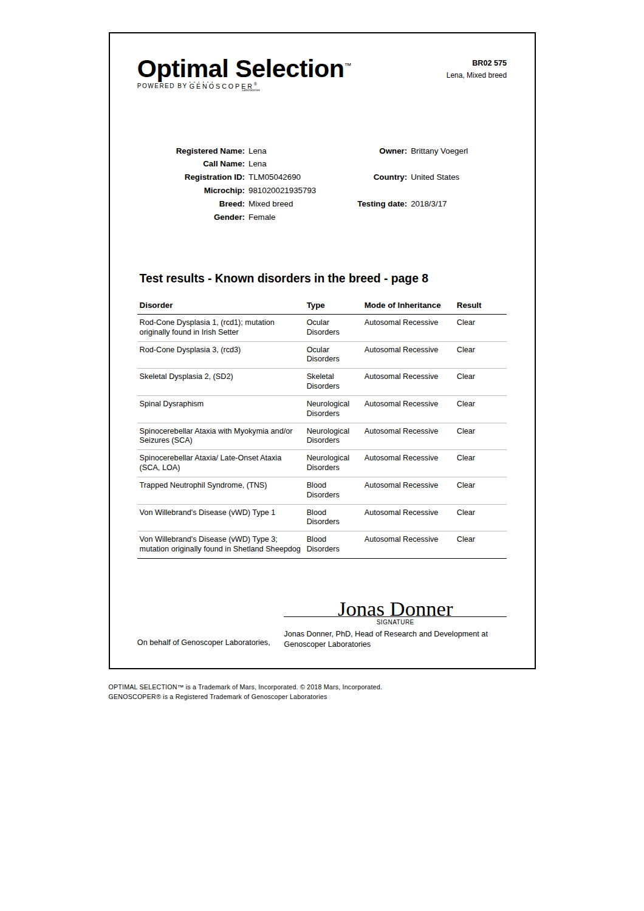Optimal Selection™
POWERED BY • • • • • • GENOSCOPER® Laboratories
BR02 575
Lena, Mixed breed
Registered Name: Lena
Call Name: Lena
Registration ID: TLM05042690
Microchip: 981020021935793
Breed: Mixed breed
Gender: Female
Owner: Brittany Voegerl
Country: United States
Testing date: 2018/3/17
Test results - Known disorders in the breed - page 8
| Disorder | Type | Mode of Inheritance | Result |
| --- | --- | --- | --- |
| Rod-Cone Dysplasia 1, (rcd1); mutation originally found in Irish Setter | Ocular Disorders | Autosomal Recessive | Clear |
| Rod-Cone Dysplasia 3, (rcd3) | Ocular Disorders | Autosomal Recessive | Clear |
| Skeletal Dysplasia 2, (SD2) | Skeletal Disorders | Autosomal Recessive | Clear |
| Spinal Dysraphism | Neurological Disorders | Autosomal Recessive | Clear |
| Spinocerebellar Ataxia with Myokymia and/or Seizures (SCA) | Neurological Disorders | Autosomal Recessive | Clear |
| Spinocerebellar Ataxia/ Late-Onset Ataxia (SCA, LOA) | Neurological Disorders | Autosomal Recessive | Clear |
| Trapped Neutrophil Syndrome, (TNS) | Blood Disorders | Autosomal Recessive | Clear |
| Von Willebrand's Disease (vWD) Type 1 | Blood Disorders | Autosomal Recessive | Clear |
| Von Willebrand's Disease (vWD) Type 3; mutation originally found in Shetland Sheepdog | Blood Disorders | Autosomal Recessive | Clear |
On behalf of Genoscoper Laboratories,
Jonas Donner
SIGNATURE
Jonas Donner, PhD, Head of Research and Development at Genoscoper Laboratories
OPTIMAL SELECTION™ is a Trademark of Mars, Incorporated. © 2018 Mars, Incorporated.
GENOSCOPER® is a Registered Trademark of Genoscoper Laboratories